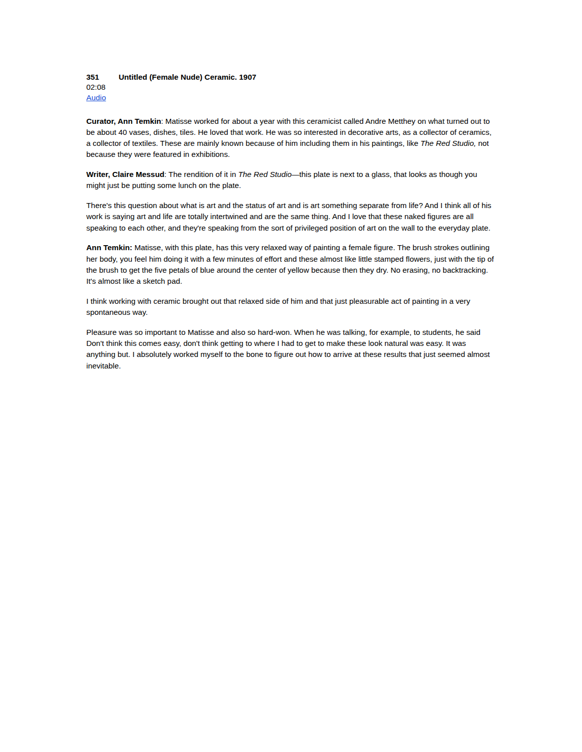351 Untitled (Female Nude) Ceramic. 1907
02:08
Audio
Curator, Ann Temkin: Matisse worked for about a year with this ceramicist called Andre Metthey on what turned out to be about 40 vases, dishes, tiles. He loved that work. He was so interested in decorative arts, as a collector of ceramics, a collector of textiles. These are mainly known because of him including them in his paintings, like The Red Studio, not because they were featured in exhibitions.
Writer, Claire Messud: The rendition of it in The Red Studio—this plate is next to a glass, that looks as though you might just be putting some lunch on the plate.
There's this question about what is art and the status of art and is art something separate from life? And I think all of his work is saying art and life are totally intertwined and are the same thing. And I love that these naked figures are all speaking to each other, and they're speaking from the sort of privileged position of art on the wall to the everyday plate.
Ann Temkin: Matisse, with this plate, has this very relaxed way of painting a female figure. The brush strokes outlining her body, you feel him doing it with a few minutes of effort and these almost like little stamped flowers, just with the tip of the brush to get the five petals of blue around the center of yellow because then they dry. No erasing, no backtracking. It's almost like a sketch pad.
I think working with ceramic brought out that relaxed side of him and that just pleasurable act of painting in a very spontaneous way.
Pleasure was so important to Matisse and also so hard-won. When he was talking, for example, to students, he said Don't think this comes easy, don't think getting to where I had to get to make these look natural was easy. It was anything but. I absolutely worked myself to the bone to figure out how to arrive at these results that just seemed almost inevitable.